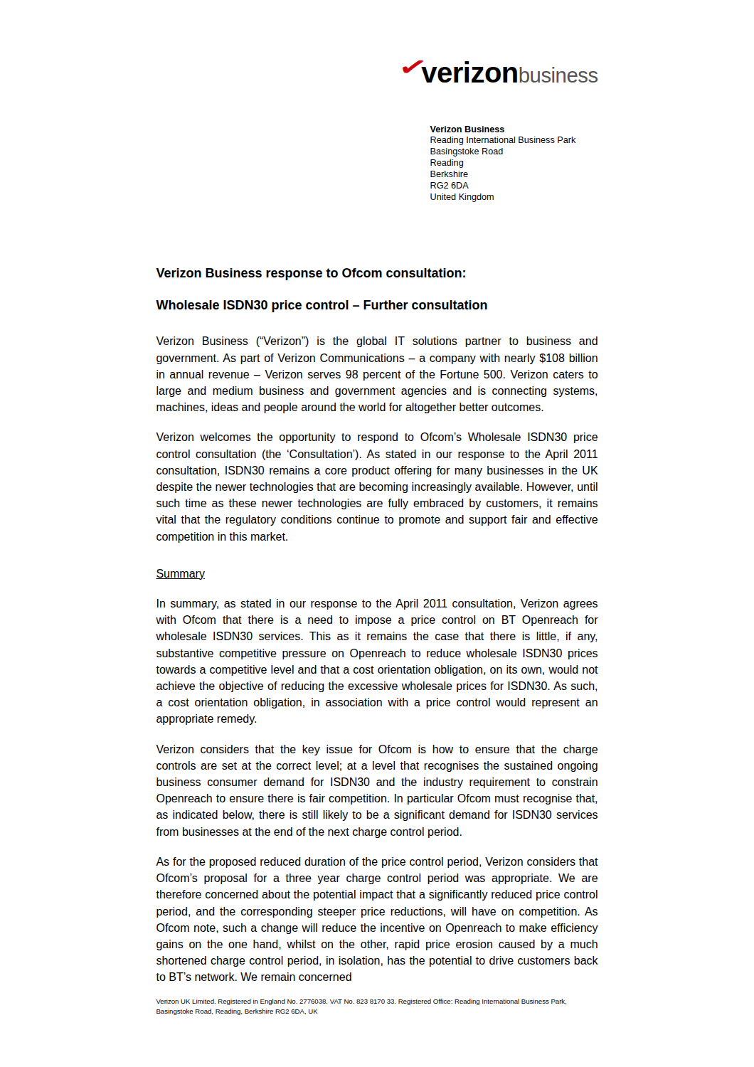✓veri zon business
Verizon Business
Reading International Business Park
Basingstoke Road
Reading
Berkshire
RG2 6DA
United Kingdom
Verizon Business response to Ofcom consultation: Wholesale ISDN30 price control – Further consultation
Verizon Business (“Verizon”) is the global IT solutions partner to business and government. As part of Verizon Communications – a company with nearly $108 billion in annual revenue – Verizon serves 98 percent of the Fortune 500. Verizon caters to large and medium business and government agencies and is connecting systems, machines, ideas and people around the world for altogether better outcomes.
Verizon welcomes the opportunity to respond to Ofcom’s Wholesale ISDN30 price control consultation (the ‘Consultation’). As stated in our response to the April 2011 consultation, ISDN30 remains a core product offering for many businesses in the UK despite the newer technologies that are becoming increasingly available. However, until such time as these newer technologies are fully embraced by customers, it remains vital that the regulatory conditions continue to promote and support fair and effective competition in this market.
Summary
In summary, as stated in our response to the April 2011 consultation, Verizon agrees with Ofcom that there is a need to impose a price control on BT Openreach for wholesale ISDN30 services. This as it remains the case that there is little, if any, substantive competitive pressure on Openreach to reduce wholesale ISDN30 prices towards a competitive level and that a cost orientation obligation, on its own, would not achieve the objective of reducing the excessive wholesale prices for ISDN30. As such, a cost orientation obligation, in association with a price control would represent an appropriate remedy.
Verizon considers that the key issue for Ofcom is how to ensure that the charge controls are set at the correct level; at a level that recognises the sustained ongoing business consumer demand for ISDN30 and the industry requirement to constrain Openreach to ensure there is fair competition. In particular Ofcom must recognise that, as indicated below, there is still likely to be a significant demand for ISDN30 services from businesses at the end of the next charge control period.
As for the proposed reduced duration of the price control period, Verizon considers that Ofcom’s proposal for a three year charge control period was appropriate. We are therefore concerned about the potential impact that a significantly reduced price control period, and the corresponding steeper price reductions, will have on competition. As Ofcom note, such a change will reduce the incentive on Openreach to make efficiency gains on the one hand, whilst on the other, rapid price erosion caused by a much shortened charge control period, in isolation, has the potential to drive customers back to BT’s network. We remain concerned
Verizon UK Limited. Registered in England No. 2776038. VAT No. 823 8170 33. Registered Office: Reading International Business Park, Basingstoke Road, Reading, Berkshire RG2 6DA, UK